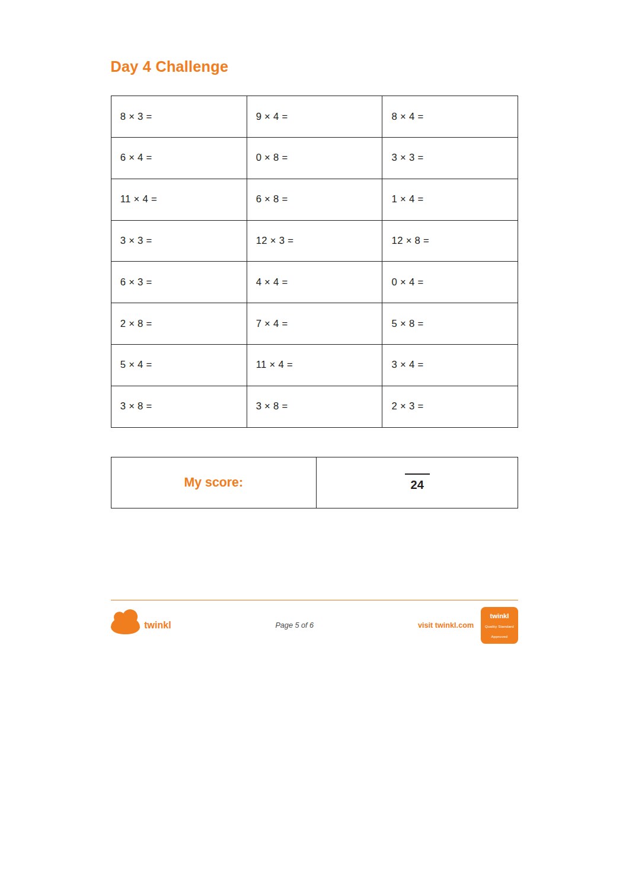Day 4 Challenge
| 8 × 3 = | 9 × 4 = | 8 × 4 = |
| 6 × 4 = | 0 × 8 = | 3 × 3 = |
| 11 × 4 = | 6 × 8 = | 1 × 4 = |
| 3 × 3 = | 12 × 3 = | 12 × 8 = |
| 6 × 3 = | 4 × 4 = | 0 × 4 = |
| 2 × 8 = | 7 × 4 = | 5 × 8 = |
| 5 × 4 = | 11 × 4 = | 3 × 4 = |
| 3 × 8 = | 3 × 8 = | 2 × 3 = |
| My score: | 24 |
twinkl
Page 5 of 6
visit twinkl.com twinkl
Quality Standard
Approved